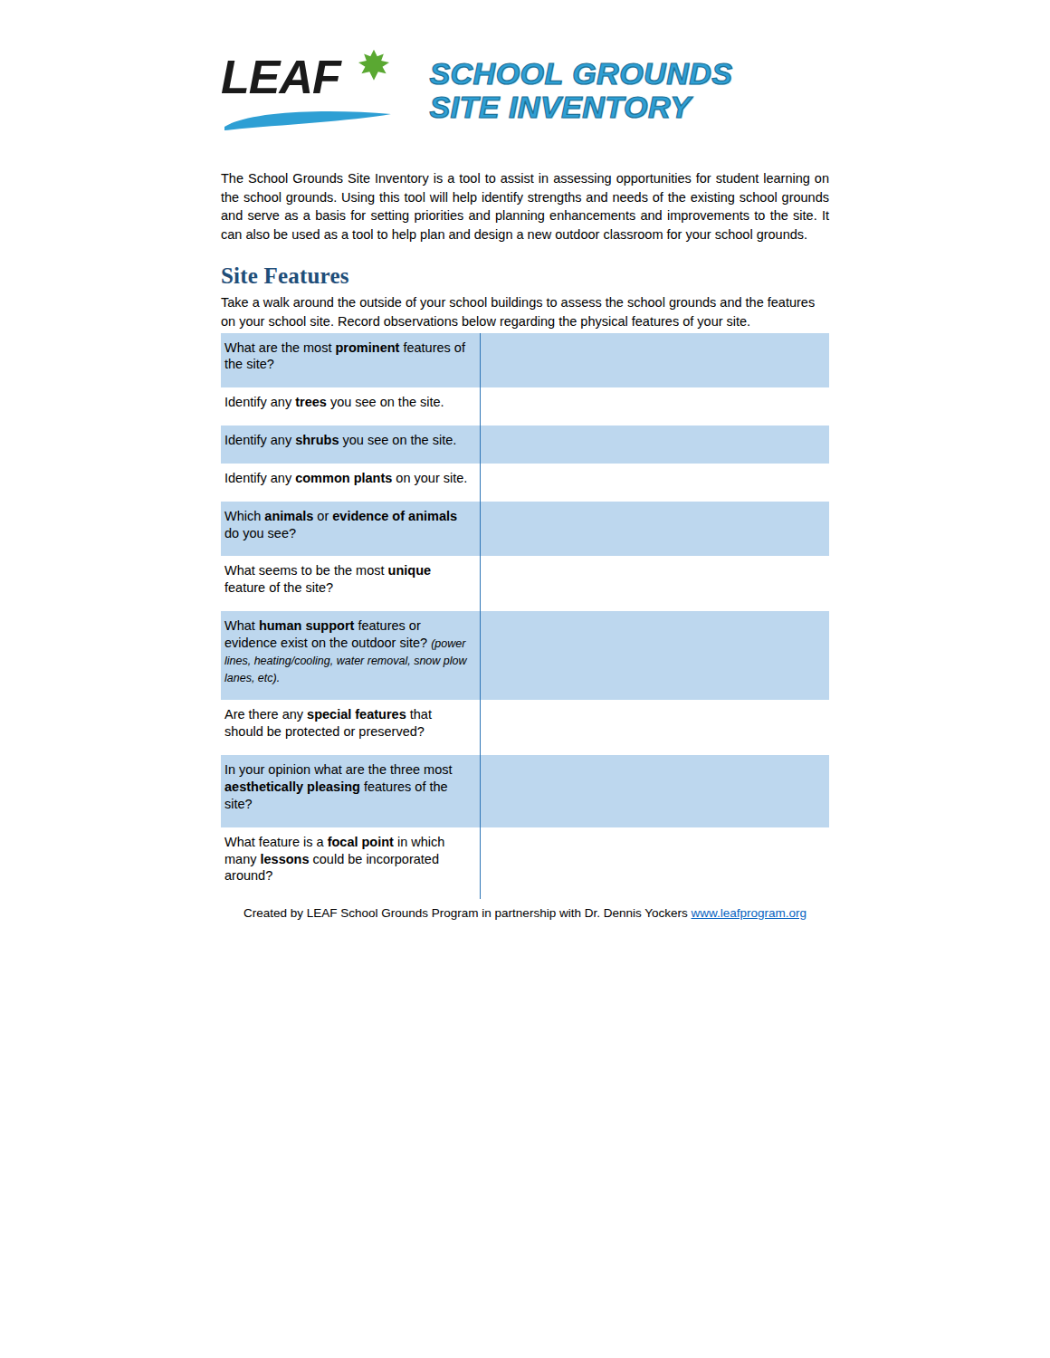LEAF
School Grounds
Site Inventory
The School Grounds Site Inventory is a tool to assist in assessing opportunities for student learning on the school grounds. Using this tool will help identify strengths and needs of the existing school grounds and serve as a basis for setting priorities and planning enhancements and improvements to the site. It can also be used as a tool to help plan and design a new outdoor classroom for your school grounds.
Site Features
Take a walk around the outside of your school buildings to assess the school grounds and the features on your school site. Record observations below regarding the physical features of your site.
| What are the most prominent features of the site? | |
| Identify any trees you see on the site. | |
| Identify any shrubs you see on the site. | |
| Identify any common plants on your site. | |
| Which animals or evidence of animals do you see? | |
| What seems to be the most unique feature of the site? | |
| What human support features or evidence exist on the outdoor site? (power lines, heating/cooling, water removal, snow plow lanes, etc). | |
| Are there any special features that should be protected or preserved? | |
| In your opinion what are the three most aesthetically pleasing features of the site? | |
| What feature is a focal point in which many lessons could be incorporated around? | |
Created by LEAF School Grounds Program in partnership with Dr. Dennis Yockers www.leafprogram.org